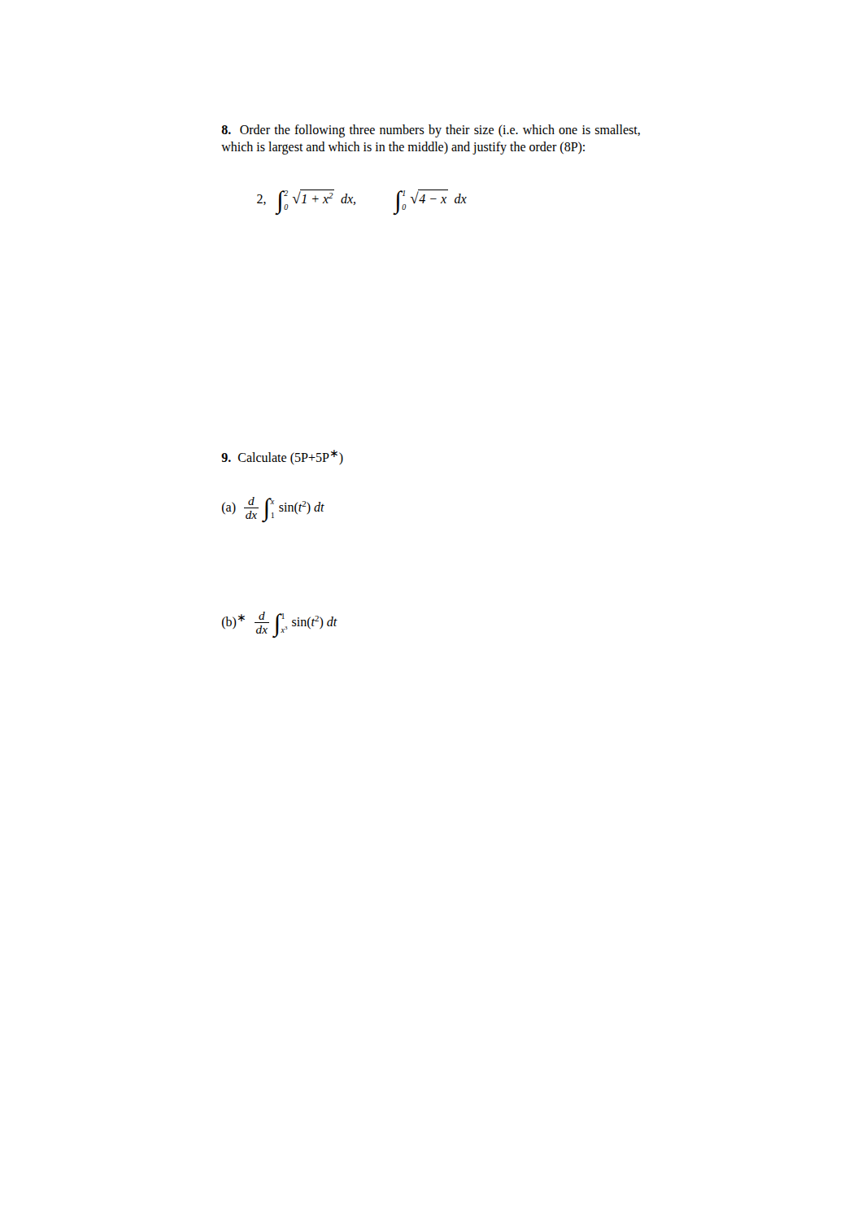8. Order the following three numbers by their size (i.e. which one is smallest, which is largest and which is in the middle) and justify the order (8P):
2, ∫20 1 + x2 dx, ∫10 4 − x dx
9. Calculate (5P+5P∗)
(a) ddx ∫x 1 sin(t2) dt
(b)∗ ddx ∫1 x3 sin(t2) dt